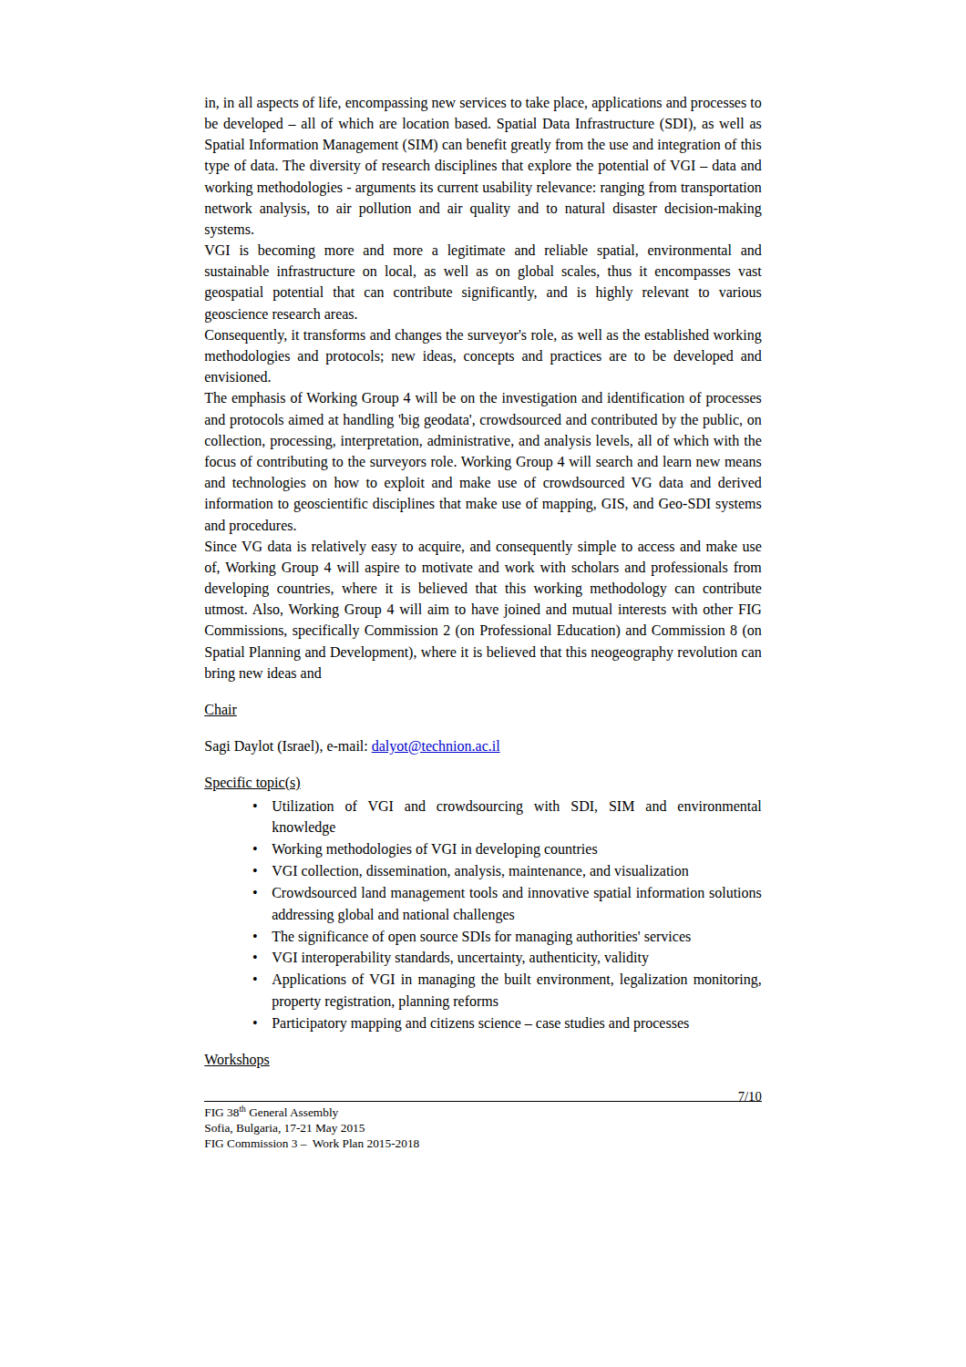in, in all aspects of life, encompassing new services to take place, applications and processes to be developed – all of which are location based. Spatial Data Infrastructure (SDI), as well as Spatial Information Management (SIM) can benefit greatly from the use and integration of this type of data. The diversity of research disciplines that explore the potential of VGI – data and working methodologies - arguments its current usability relevance: ranging from transportation network analysis, to air pollution and air quality and to natural disaster decision-making systems.
VGI is becoming more and more a legitimate and reliable spatial, environmental and sustainable infrastructure on local, as well as on global scales, thus it encompasses vast geospatial potential that can contribute significantly, and is highly relevant to various geoscience research areas.
Consequently, it transforms and changes the surveyor's role, as well as the established working methodologies and protocols; new ideas, concepts and practices are to be developed and envisioned.
The emphasis of Working Group 4 will be on the investigation and identification of processes and protocols aimed at handling 'big geodata', crowdsourced and contributed by the public, on collection, processing, interpretation, administrative, and analysis levels, all of which with the focus of contributing to the surveyors role. Working Group 4 will search and learn new means and technologies on how to exploit and make use of crowdsourced VG data and derived information to geoscientific disciplines that make use of mapping, GIS, and Geo-SDI systems and procedures.
Since VG data is relatively easy to acquire, and consequently simple to access and make use of, Working Group 4 will aspire to motivate and work with scholars and professionals from developing countries, where it is believed that this working methodology can contribute utmost. Also, Working Group 4 will aim to have joined and mutual interests with other FIG Commissions, specifically Commission 2 (on Professional Education) and Commission 8 (on Spatial Planning and Development), where it is believed that this neogeography revolution can bring new ideas and
Chair
Sagi Daylot (Israel), e-mail: dalyot@technion.ac.il
Specific topic(s)
Utilization of VGI and crowdsourcing with SDI, SIM and environmental knowledge
Working methodologies of VGI in developing countries
VGI collection, dissemination, analysis, maintenance, and visualization
Crowdsourced land management tools and innovative spatial information solutions addressing global and national challenges
The significance of open source SDIs for managing authorities' services
VGI interoperability standards, uncertainty, authenticity, validity
Applications of VGI in managing the built environment, legalization monitoring, property registration, planning reforms
Participatory mapping and citizens science – case studies and processes
Workshops
7/10 FIG 38th General Assembly
Sofia, Bulgaria, 17-21 May 2015
FIG Commission 3 – Work Plan 2015-2018